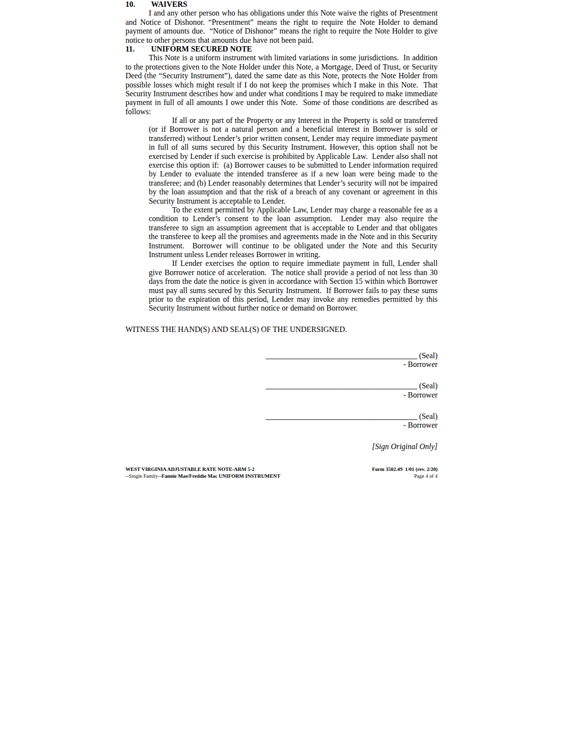10. WAIVERS
I and any other person who has obligations under this Note waive the rights of Presentment and Notice of Dishonor. “Presentment” means the right to require the Note Holder to demand payment of amounts due. “Notice of Dishonor” means the right to require the Note Holder to give notice to other persons that amounts due have not been paid.
11. UNIFORM SECURED NOTE
This Note is a uniform instrument with limited variations in some jurisdictions. In addition to the protections given to the Note Holder under this Note, a Mortgage, Deed of Trust, or Security Deed (the “Security Instrument”), dated the same date as this Note, protects the Note Holder from possible losses which might result if I do not keep the promises which I make in this Note. That Security Instrument describes how and under what conditions I may be required to make immediate payment in full of all amounts I owe under this Note. Some of those conditions are described as follows:
If all or any part of the Property or any Interest in the Property is sold or transferred (or if Borrower is not a natural person and a beneficial interest in Borrower is sold or transferred) without Lender’s prior written consent, Lender may require immediate payment in full of all sums secured by this Security Instrument. However, this option shall not be exercised by Lender if such exercise is prohibited by Applicable Law. Lender also shall not exercise this option if: (a) Borrower causes to be submitted to Lender information required by Lender to evaluate the intended transferee as if a new loan were being made to the transferee; and (b) Lender reasonably determines that Lender’s security will not be impaired by the loan assumption and that the risk of a breach of any covenant or agreement in this Security Instrument is acceptable to Lender.
To the extent permitted by Applicable Law, Lender may charge a reasonable fee as a condition to Lender’s consent to the loan assumption. Lender may also require the transferee to sign an assumption agreement that is acceptable to Lender and that obligates the transferee to keep all the promises and agreements made in the Note and in this Security Instrument. Borrower will continue to be obligated under the Note and this Security Instrument unless Lender releases Borrower in writing.
If Lender exercises the option to require immediate payment in full, Lender shall give Borrower notice of acceleration. The notice shall provide a period of not less than 30 days from the date the notice is given in accordance with Section 15 within which Borrower must pay all sums secured by this Security Instrument. If Borrower fails to pay these sums prior to the expiration of this period, Lender may invoke any remedies permitted by this Security Instrument without further notice or demand on Borrower.
WITNESS THE HAND(S) AND SEAL(S) OF THE UNDERSIGNED.
_______________________________________ (Seal)
- Borrower
_______________________________________ (Seal)
- Borrower
_______________________________________ (Seal)
- Borrower
[Sign Original Only]
WEST VIRGINIA ADJUSTABLE RATE NOTE-ARM 5-2
--Single Family--Fannie Mae/Freddie Mac UNIFORM INSTRUMENT
Form 3502.49 1/01 (rev. 2/20)
Page 4 of 4